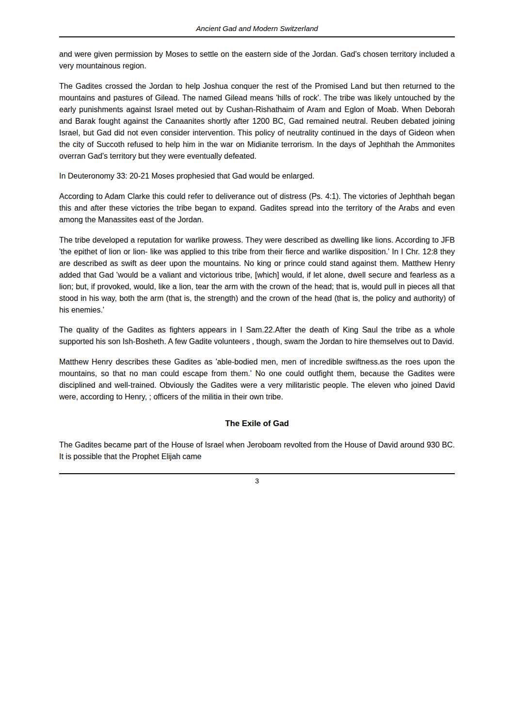Ancient Gad and Modern Switzerland
and were given permission by Moses to settle on the eastern side of the Jordan. Gad's chosen territory included a very mountainous region.
The Gadites crossed the Jordan to help Joshua conquer the rest of the Promised Land but then returned to the mountains and pastures of Gilead. The named Gilead means 'hills of rock'. The tribe was likely untouched by the early punishments against Israel meted out by Cushan-Rishathaim of Aram and Eglon of Moab. When Deborah and Barak fought against the Canaanites shortly after 1200 BC, Gad remained neutral. Reuben debated joining Israel, but Gad did not even consider intervention. This policy of neutrality continued in the days of Gideon when the city of Succoth refused to help him in the war on Midianite terrorism. In the days of Jephthah the Ammonites overran Gad's territory but they were eventually defeated.
In Deuteronomy 33: 20-21 Moses prophesied that Gad would be enlarged.
According to Adam Clarke this could refer to deliverance out of distress (Ps. 4:1). The victories of Jephthah began this and after these victories the tribe began to expand. Gadites spread into the territory of the Arabs and even among the Manassites east of the Jordan.
The tribe developed a reputation for warlike prowess. They were described as dwelling like lions. According to JFB 'the epithet of lion or lion- like was applied to this tribe from their fierce and warlike disposition.' In I Chr. 12:8 they are described as swift as deer upon the mountains. No king or prince could stand against them. Matthew Henry added that Gad 'would be a valiant and victorious tribe, [which] would, if let alone, dwell secure and fearless as a lion; but, if provoked, would, like a lion, tear the arm with the crown of the head; that is, would pull in pieces all that stood in his way, both the arm (that is, the strength) and the crown of the head (that is, the policy and authority) of his enemies.'
The quality of the Gadites as fighters appears in I Sam.22.After the death of King Saul the tribe as a whole supported his son Ish-Bosheth. A few Gadite volunteers , though, swam the Jordan to hire themselves out to David.
Matthew Henry describes these Gadites as 'able-bodied men, men of incredible swiftness.as the roes upon the mountains, so that no man could escape from them.' No one could outfight them, because the Gadites were disciplined and well-trained. Obviously the Gadites were a very militaristic people. The eleven who joined David were, according to Henry, ; officers of the militia in their own tribe.
The Exile of Gad
The Gadites became part of the House of Israel when Jeroboam revolted from the House of David around 930 BC. It is possible that the Prophet Elijah came
3